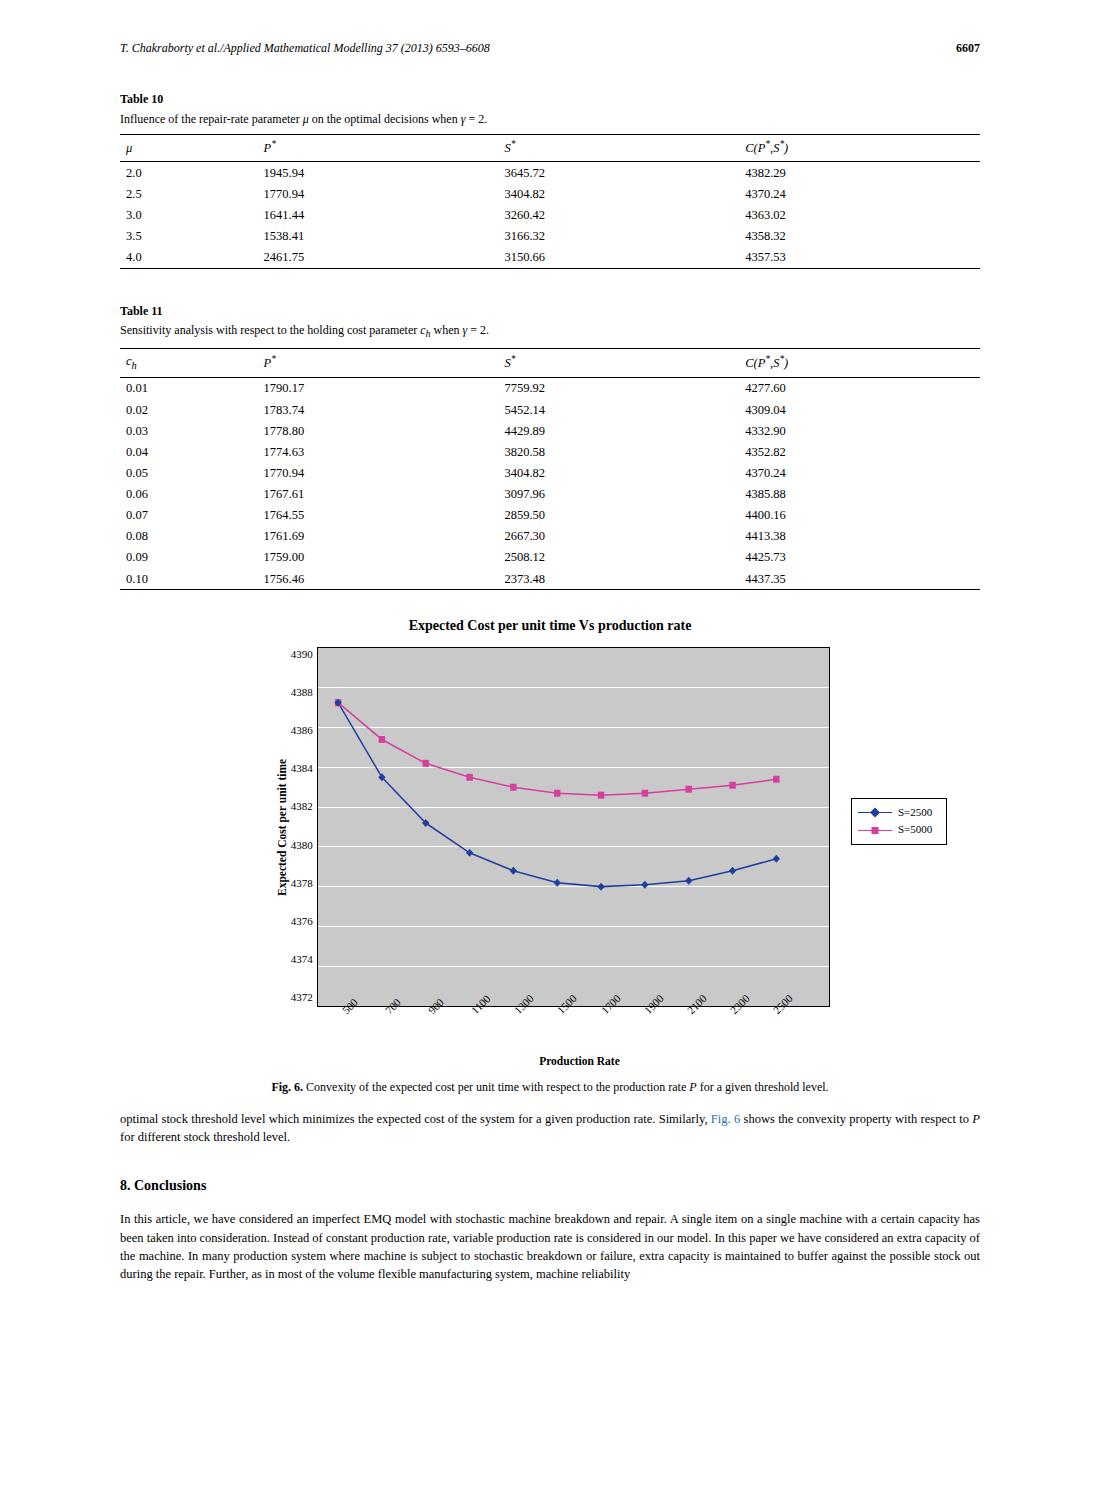T. Chakraborty et al./Applied Mathematical Modelling 37 (2013) 6593–6608
6607
Table 10
Influence of the repair-rate parameter μ on the optimal decisions when γ = 2.
| μ | P * | S * | C(P * ,S * ) |
| --- | --- | --- | --- |
| 2.0 | 1945.94 | 3645.72 | 4382.29 |
| 2.5 | 1770.94 | 3404.82 | 4370.24 |
| 3.0 | 1641.44 | 3260.42 | 4363.02 |
| 3.5 | 1538.41 | 3166.32 | 4358.32 |
| 4.0 | 2461.75 | 3150.66 | 4357.53 |
Table 11
Sensitivity analysis with respect to the holding cost parameter ch when γ = 2.
| c h | P * | S * | C(P * ,S * ) |
| --- | --- | --- | --- |
| 0.01 | 1790.17 | 7759.92 | 4277.60 |
| 0.02 | 1783.74 | 5452.14 | 4309.04 |
| 0.03 | 1778.80 | 4429.89 | 4332.90 |
| 0.04 | 1774.63 | 3820.58 | 4352.82 |
| 0.05 | 1770.94 | 3404.82 | 4370.24 |
| 0.06 | 1767.61 | 3097.96 | 4385.88 |
| 0.07 | 1764.55 | 2859.50 | 4400.16 |
| 0.08 | 1761.69 | 2667.30 | 4413.38 |
| 0.09 | 1759.00 | 2508.12 | 4425.73 |
| 0.10 | 1756.46 | 2373.48 | 4437.35 |
Expected Cost per unit time Vs production rate
Expected Cost per unit time
4390
4388
4386
4384
4382
4380
4378
4376
4374
4372
S=2500
S=5000
500 700 900 1100 1300 1500 1700 1900 2100 2300 2500
Production Rate
Fig. 6. Convexity of the expected cost per unit time with respect to the production rate P for a given threshold level.
optimal stock threshold level which minimizes the expected cost of the system for a given production rate. Similarly, Fig. 6 shows the convexity property with respect to P for different stock threshold level.
8. Conclusions
In this article, we have considered an imperfect EMQ model with stochastic machine breakdown and repair. A single item on a single machine with a certain capacity has been taken into consideration. Instead of constant production rate, variable production rate is considered in our model. In this paper we have considered an extra capacity of the machine. In many production system where machine is subject to stochastic breakdown or failure, extra capacity is maintained to buffer against the possible stock out during the repair. Further, as in most of the volume flexible manufacturing system, machine reliability